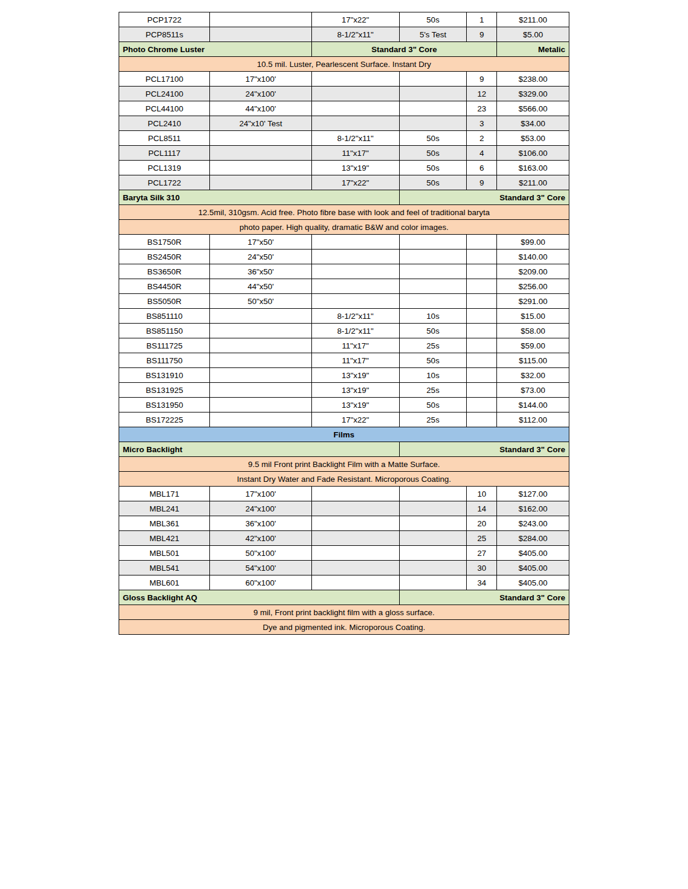| PCP1722 | | 17"x22" | 50s | 1 | $211.00 |
| PCP8511s | | 8-1/2"x11" | 5's Test | 9 | $5.00 |
| Photo Chrome Luster | Standard 3" Core | Metalic |
| 10.5 mil. Luster, Pearlescent Surface. Instant Dry |
| PCL17100 | 17"x100' | | | 9 | $238.00 |
| PCL24100 | 24"x100' | | | 12 | $329.00 |
| PCL44100 | 44"x100' | | | 23 | $566.00 |
| PCL2410 | 24"x10' Test | | | 3 | $34.00 |
| PCL8511 | | 8-1/2"x11" | 50s | 2 | $53.00 |
| PCL1117 | | 11"x17" | 50s | 4 | $106.00 |
| PCL1319 | | 13"x19" | 50s | 6 | $163.00 |
| PCL1722 | | 17"x22" | 50s | 9 | $211.00 |
| Baryta Silk 310 | Standard 3" Core |
| 12.5mil, 310gsm. Acid free. Photo fibre base with look and feel of traditional baryta |
| photo paper. High quality, dramatic B&W and color images. |
| BS1750R | 17"x50' | | | | $99.00 |
| BS2450R | 24"x50' | | | | $140.00 |
| BS3650R | 36"x50' | | | | $209.00 |
| BS4450R | 44"x50' | | | | $256.00 |
| BS5050R | 50"x50' | | | | $291.00 |
| BS851110 | | 8-1/2"x11" | 10s | | $15.00 |
| BS851150 | | 8-1/2"x11" | 50s | | $58.00 |
| BS111725 | | 11"x17" | 25s | | $59.00 |
| BS111750 | | 11"x17" | 50s | | $115.00 |
| BS131910 | | 13"x19" | 10s | | $32.00 |
| BS131925 | | 13"x19" | 25s | | $73.00 |
| BS131950 | | 13"x19" | 50s | | $144.00 |
| BS172225 | | 17"x22" | 25s | | $112.00 |
| Films |
| Micro Backlight | Standard 3" Core |
| 9.5 mil Front print Backlight Film with a Matte Surface. |
| Instant Dry Water and Fade Resistant. Microporous Coating. |
| MBL171 | 17"x100' | | | 10 | $127.00 |
| MBL241 | 24"x100' | | | 14 | $162.00 |
| MBL361 | 36"x100' | | | 20 | $243.00 |
| MBL421 | 42"x100' | | | 25 | $284.00 |
| MBL501 | 50"x100' | | | 27 | $405.00 |
| MBL541 | 54"x100' | | | 30 | $405.00 |
| MBL601 | 60"x100' | | | 34 | $405.00 |
| Gloss Backlight AQ | Standard 3" Core |
| 9 mil, Front print backlight film with a gloss surface. |
| Dye and pigmented ink. Microporous Coating. |